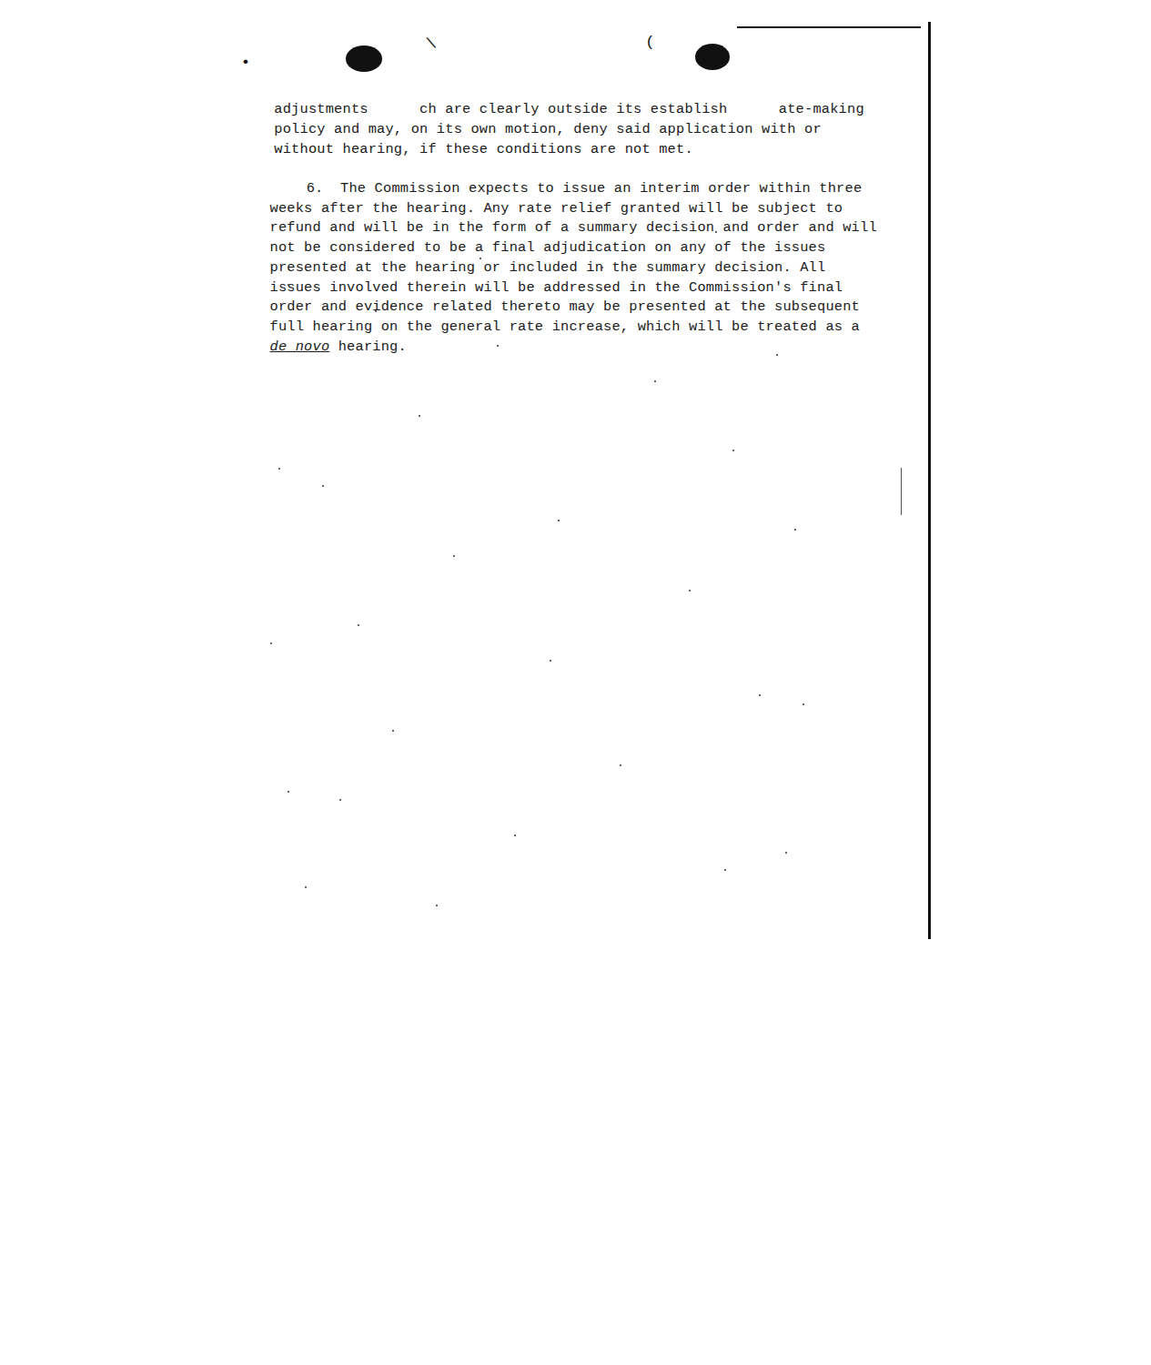•
\
(
adjustments ch are clearly outside its establish ate-making policy and may, on its own motion, deny said application with or without hearing, if these conditions are not met.
6. The Commission expects to issue an interim order within three weeks after the hearing. Any rate relief granted will be subject to refund and will be in the form of a summary decision and order and will not be considered to be a final adjudication on any of the issues presented at the hearing or included in the summary decision. All issues involved therein will be addressed in the Commission's final order and evidence related thereto may be presented at the subsequent full hearing on the general rate increase, which will be treated as a de novo hearing.